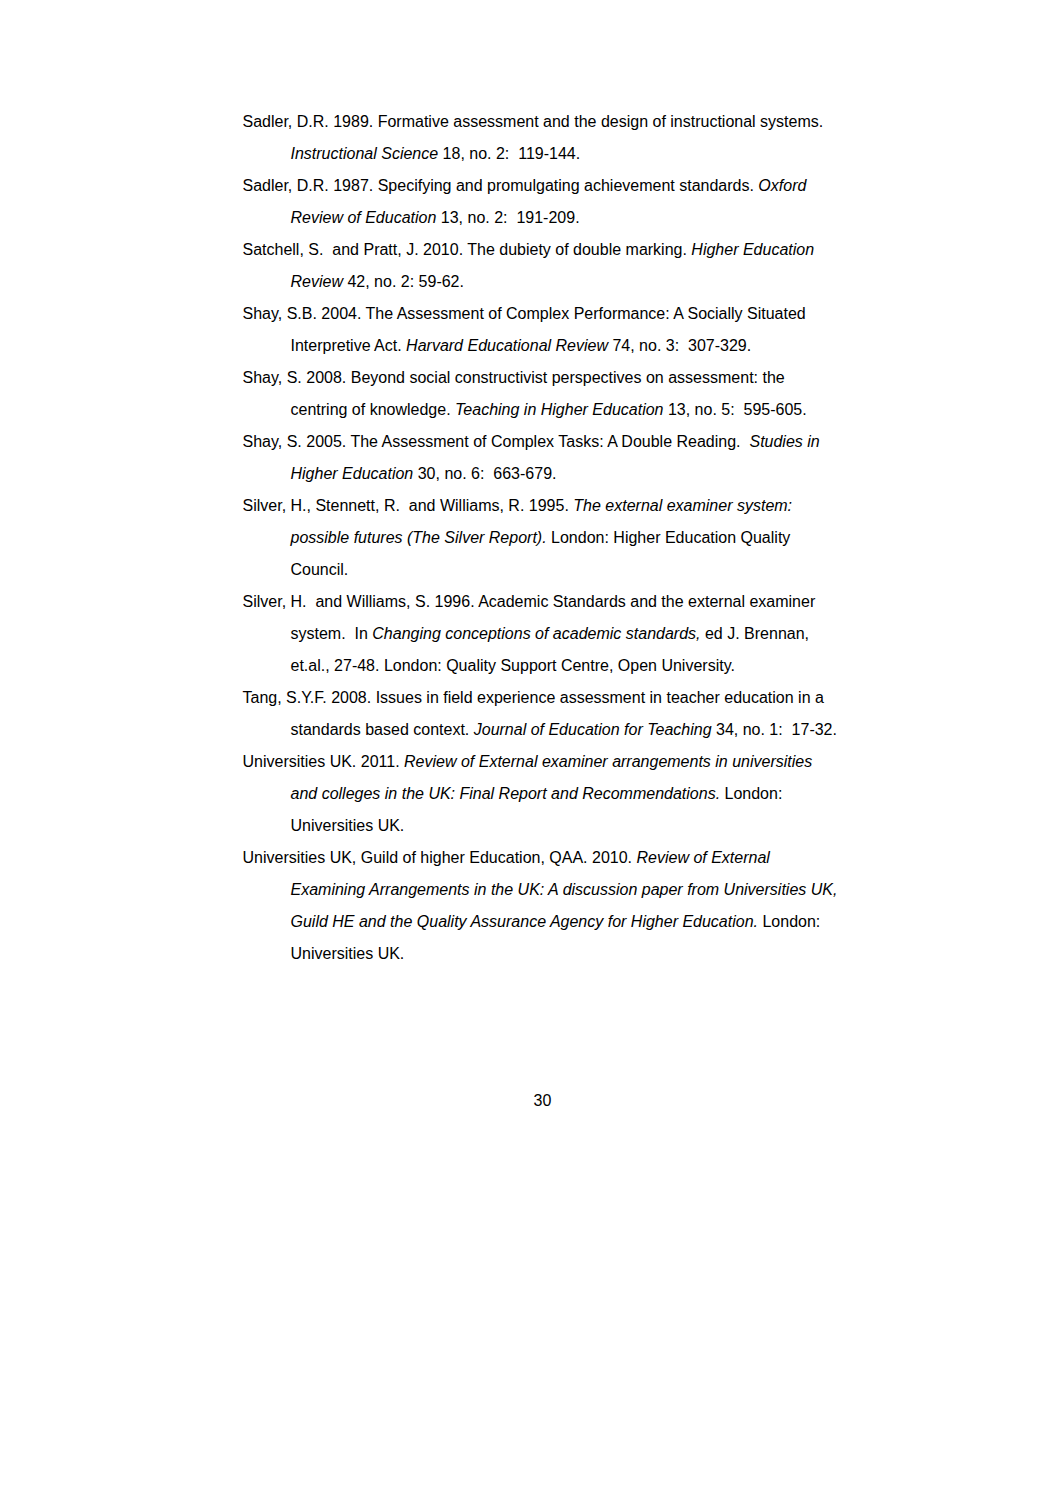Sadler, D.R. 1989. Formative assessment and the design of instructional systems. Instructional Science 18, no. 2: 119-144.
Sadler, D.R. 1987. Specifying and promulgating achievement standards. Oxford Review of Education 13, no. 2: 191-209.
Satchell, S. and Pratt, J. 2010. The dubiety of double marking. Higher Education Review 42, no. 2: 59-62.
Shay, S.B. 2004. The Assessment of Complex Performance: A Socially Situated Interpretive Act. Harvard Educational Review 74, no. 3: 307-329.
Shay, S. 2008. Beyond social constructivist perspectives on assessment: the centring of knowledge. Teaching in Higher Education 13, no. 5: 595-605.
Shay, S. 2005. The Assessment of Complex Tasks: A Double Reading. Studies in Higher Education 30, no. 6: 663-679.
Silver, H., Stennett, R. and Williams, R. 1995. The external examiner system: possible futures (The Silver Report). London: Higher Education Quality Council.
Silver, H. and Williams, S. 1996. Academic Standards and the external examiner system. In Changing conceptions of academic standards, ed J. Brennan, et.al., 27-48. London: Quality Support Centre, Open University.
Tang, S.Y.F. 2008. Issues in field experience assessment in teacher education in a standards based context. Journal of Education for Teaching 34, no. 1: 17-32.
Universities UK. 2011. Review of External examiner arrangements in universities and colleges in the UK: Final Report and Recommendations. London: Universities UK.
Universities UK, Guild of higher Education, QAA. 2010. Review of External Examining Arrangements in the UK: A discussion paper from Universities UK, Guild HE and the Quality Assurance Agency for Higher Education. London: Universities UK.
30